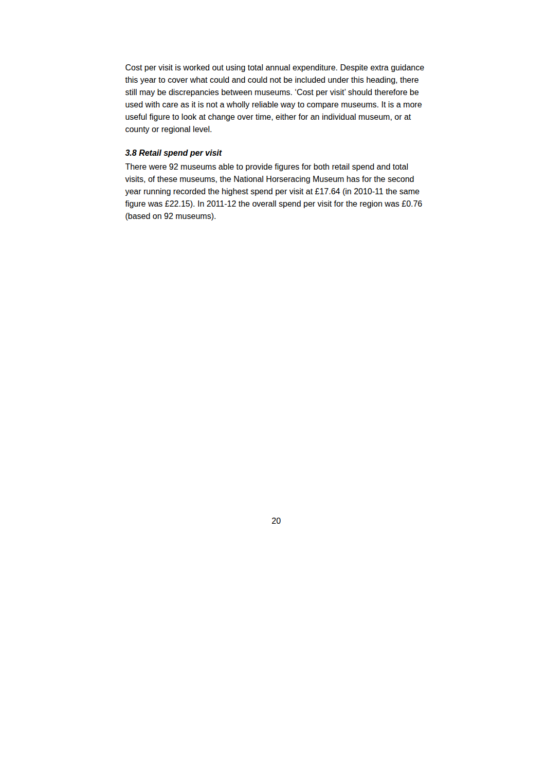Cost per visit is worked out using total annual expenditure. Despite extra guidance this year to cover what could and could not be included under this heading, there still may be discrepancies between museums. ‘Cost per visit’ should therefore be used with care as it is not a wholly reliable way to compare museums. It is a more useful figure to look at change over time, either for an individual museum, or at county or regional level.
3.8 Retail spend per visit
There were 92 museums able to provide figures for both retail spend and total visits, of these museums, the National Horseracing Museum has for the second year running recorded the highest spend per visit at £17.64 (in 2010-11 the same figure was £22.15). In 2011-12 the overall spend per visit for the region was £0.76 (based on 92 museums).
20